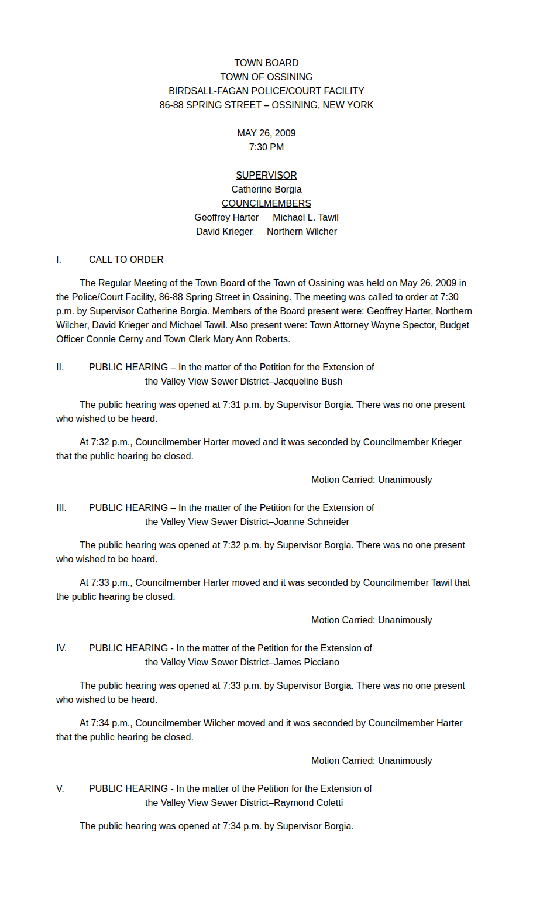TOWN BOARD
TOWN OF OSSINING
BIRDSALL-FAGAN POLICE/COURT FACILITY
86-88 SPRING STREET – OSSINING, NEW YORK
MAY 26, 2009
7:30 PM
SUPERVISOR
Catherine Borgia
COUNCILMEMBERS
Geoffrey Harter Michael L. Tawil
David Krieger Northern Wilcher
I. CALL TO ORDER
The Regular Meeting of the Town Board of the Town of Ossining was held on May 26, 2009 in the Police/Court Facility, 86-88 Spring Street in Ossining. The meeting was called to order at 7:30 p.m. by Supervisor Catherine Borgia. Members of the Board present were: Geoffrey Harter, Northern Wilcher, David Krieger and Michael Tawil. Also present were: Town Attorney Wayne Spector, Budget Officer Connie Cerny and Town Clerk Mary Ann Roberts.
II. PUBLIC HEARING – In the matter of the Petition for the Extension of
the Valley View Sewer District–Jacqueline Bush
The public hearing was opened at 7:31 p.m. by Supervisor Borgia. There was no one present who wished to be heard.
At 7:32 p.m., Councilmember Harter moved and it was seconded by Councilmember Krieger that the public hearing be closed.
Motion Carried: Unanimously
III. PUBLIC HEARING – In the matter of the Petition for the Extension of
the Valley View Sewer District–Joanne Schneider
The public hearing was opened at 7:32 p.m. by Supervisor Borgia. There was no one present who wished to be heard.
At 7:33 p.m., Councilmember Harter moved and it was seconded by Councilmember Tawil that the public hearing be closed.
Motion Carried: Unanimously
IV. PUBLIC HEARING - In the matter of the Petition for the Extension of
the Valley View Sewer District–James Picciano
The public hearing was opened at 7:33 p.m. by Supervisor Borgia. There was no one present who wished to be heard.
At 7:34 p.m., Councilmember Wilcher moved and it was seconded by Councilmember Harter that the public hearing be closed.
Motion Carried: Unanimously
V. PUBLIC HEARING - In the matter of the Petition for the Extension of
the Valley View Sewer District–Raymond Coletti
The public hearing was opened at 7:34 p.m. by Supervisor Borgia.